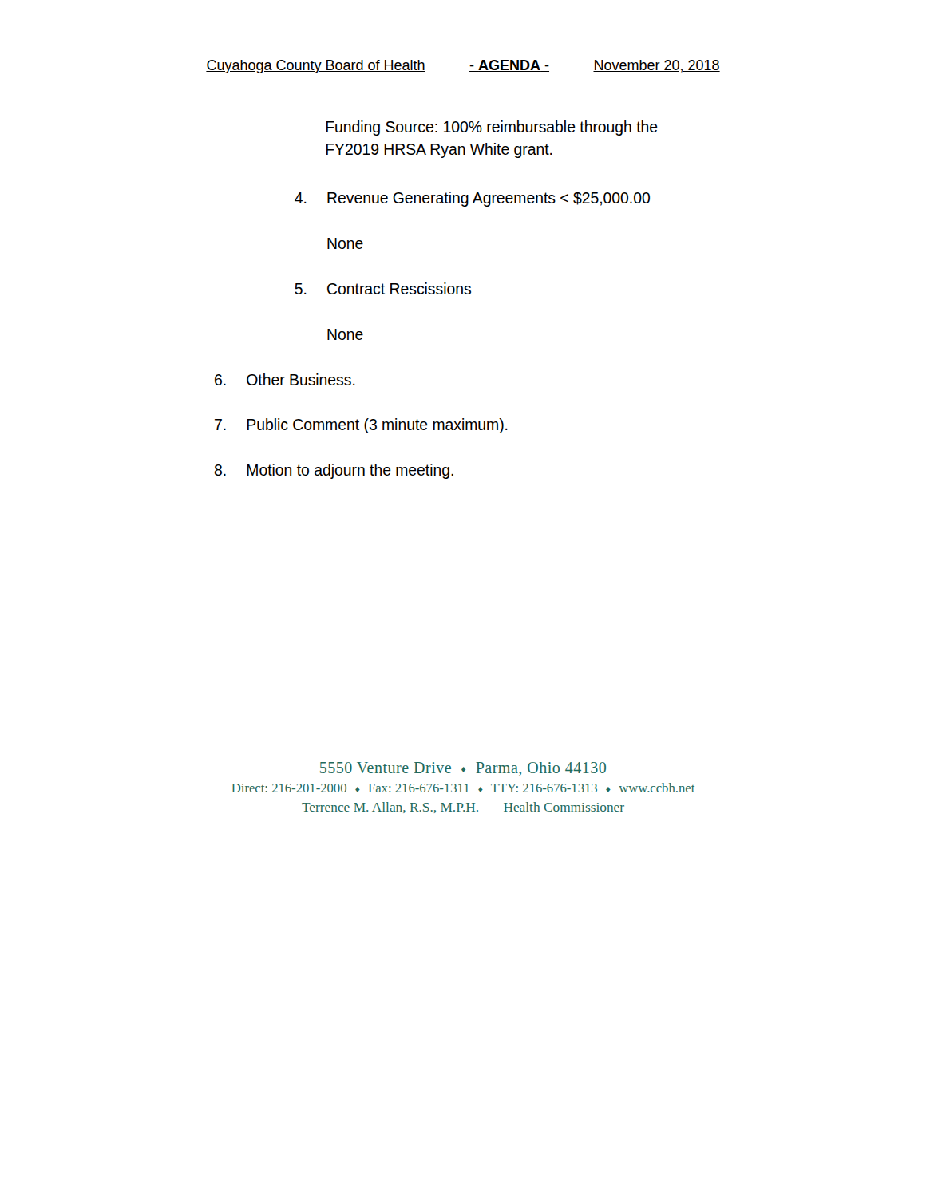Cuyahoga County Board of Health - AGENDA - November 20, 2018
Funding Source: 100% reimbursable through the FY2019 HRSA Ryan White grant.
4. Revenue Generating Agreements < $25,000.00
None
5. Contract Rescissions
None
6. Other Business.
7. Public Comment (3 minute maximum).
8. Motion to adjourn the meeting.
5550 Venture Drive ♦ Parma, Ohio 44130
Direct: 216-201-2000 ♦ Fax: 216-676-1311 ♦ TTY: 216-676-1313 ♦ www.ccbh.net
Terrence M. Allan, R.S., M.P.H. Health Commissioner